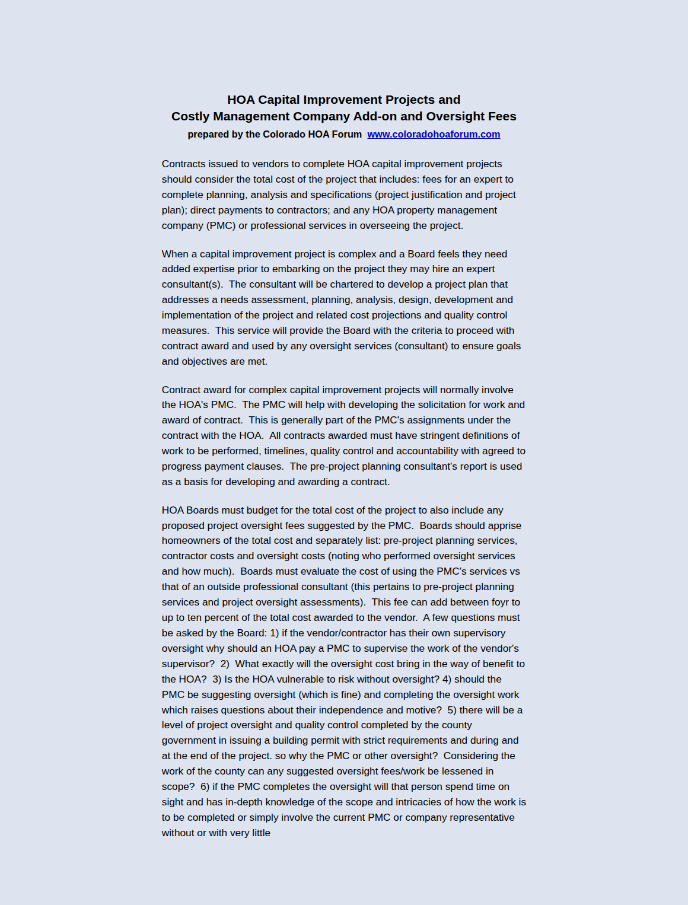HOA Capital Improvement Projects and
Costly Management Company Add-on and Oversight Fees
prepared by the Colorado HOA Forum www.coloradohoaforum.com
Contracts issued to vendors to complete HOA capital improvement projects should consider the total cost of the project that includes: fees for an expert to complete planning, analysis and specifications (project justification and project plan); direct payments to contractors; and any HOA property management company (PMC) or professional services in overseeing the project.
When a capital improvement project is complex and a Board feels they need added expertise prior to embarking on the project they may hire an expert consultant(s). The consultant will be chartered to develop a project plan that addresses a needs assessment, planning, analysis, design, development and implementation of the project and related cost projections and quality control measures. This service will provide the Board with the criteria to proceed with contract award and used by any oversight services (consultant) to ensure goals and objectives are met.
Contract award for complex capital improvement projects will normally involve the HOA's PMC. The PMC will help with developing the solicitation for work and award of contract. This is generally part of the PMC's assignments under the contract with the HOA. All contracts awarded must have stringent definitions of work to be performed, timelines, quality control and accountability with agreed to progress payment clauses. The pre-project planning consultant's report is used as a basis for developing and awarding a contract.
HOA Boards must budget for the total cost of the project to also include any proposed project oversight fees suggested by the PMC. Boards should apprise homeowners of the total cost and separately list: pre-project planning services, contractor costs and oversight costs (noting who performed oversight services and how much). Boards must evaluate the cost of using the PMC's services vs that of an outside professional consultant (this pertains to pre-project planning services and project oversight assessments). This fee can add between foyr to up to ten percent of the total cost awarded to the vendor. A few questions must be asked by the Board: 1) if the vendor/contractor has their own supervisory oversight why should an HOA pay a PMC to supervise the work of the vendor's supervisor? 2) What exactly will the oversight cost bring in the way of benefit to the HOA? 3) Is the HOA vulnerable to risk without oversight? 4) should the PMC be suggesting oversight (which is fine) and completing the oversight work which raises questions about their independence and motive? 5) there will be a level of project oversight and quality control completed by the county government in issuing a building permit with strict requirements and during and at the end of the project. so why the PMC or other oversight? Considering the work of the county can any suggested oversight fees/work be lessened in scope? 6) if the PMC completes the oversight will that person spend time on sight and has in-depth knowledge of the scope and intricacies of how the work is to be completed or simply involve the current PMC or company representative without or with very little